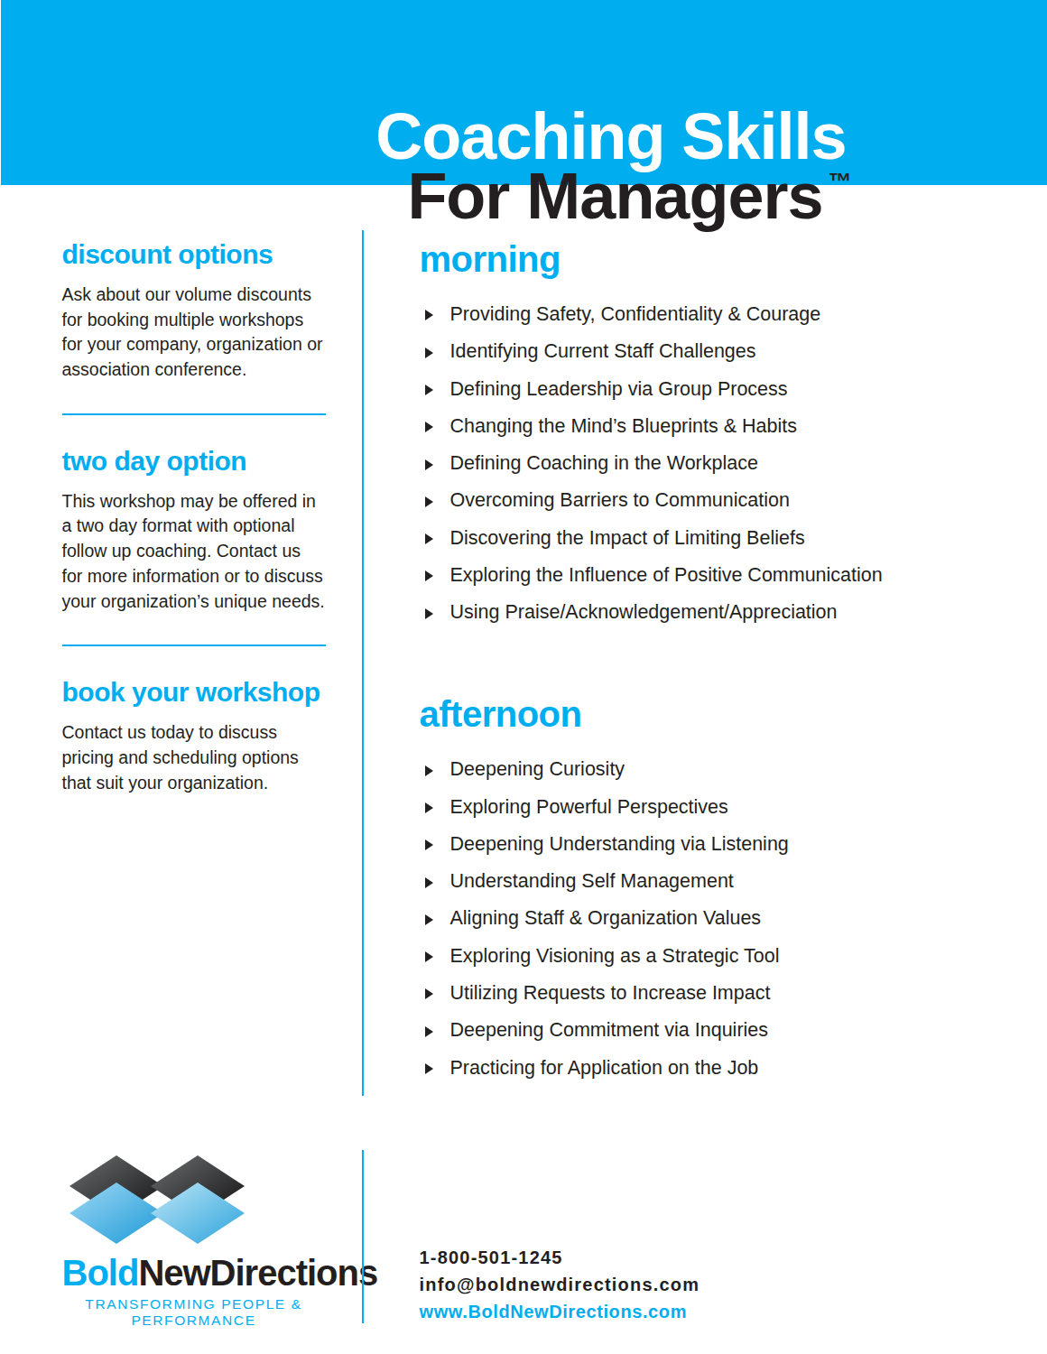Coaching Skills For Managers™
discount options
Ask about our volume discounts for booking multiple workshops for your company, organization or association conference.
two day option
This workshop may be offered in a two day format with optional follow up coaching. Contact us for more information or to discuss your organization’s unique needs.
book your workshop
Contact us today to discuss pricing and scheduling options that suit your organization.
morning
Providing Safety, Confidentiality & Courage
Identifying Current Staff Challenges
Defining Leadership via Group Process
Changing the Mind’s Blueprints & Habits
Defining Coaching in the Workplace
Overcoming Barriers to Communication
Discovering the Impact of Limiting Beliefs
Exploring the Influence of Positive Communication
Using Praise/Acknowledgement/Appreciation
afternoon
Deepening Curiosity
Exploring Powerful Perspectives
Deepening Understanding via Listening
Understanding Self Management
Aligning Staff & Organization Values
Exploring Visioning as a Strategic Tool
Utilizing Requests to Increase Impact
Deepening Commitment via Inquiries
Practicing for Application on the Job
Bold NewDirections
TRANSFORMING PEOPLE & PERFORMANCE
1-800-501-1245
info@boldnewdirections.com
www.BoldNewDirections.com